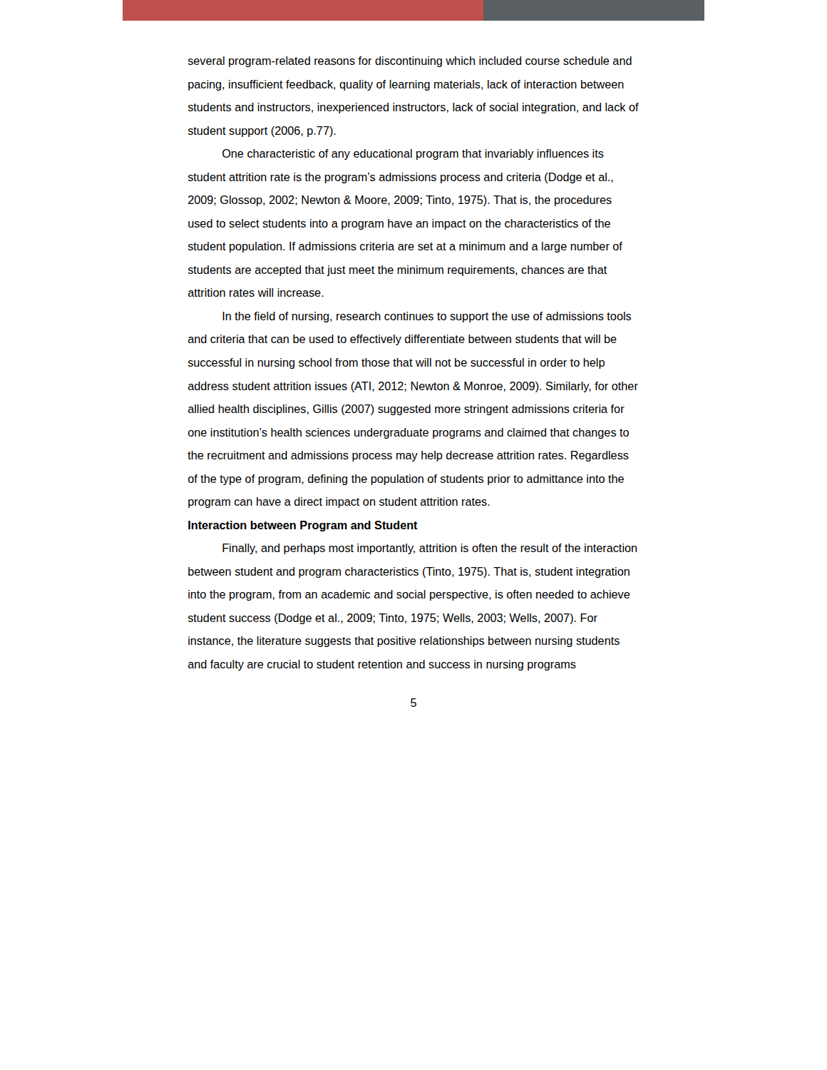several program-related reasons for discontinuing which included course schedule and pacing, insufficient feedback, quality of learning materials, lack of interaction between students and instructors, inexperienced instructors, lack of social integration, and lack of student support (2006, p.77).
One characteristic of any educational program that invariably influences its student attrition rate is the program’s admissions process and criteria (Dodge et al., 2009; Glossop, 2002; Newton & Moore, 2009; Tinto, 1975). That is, the procedures used to select students into a program have an impact on the characteristics of the student population. If admissions criteria are set at a minimum and a large number of students are accepted that just meet the minimum requirements, chances are that attrition rates will increase.
In the field of nursing, research continues to support the use of admissions tools and criteria that can be used to effectively differentiate between students that will be successful in nursing school from those that will not be successful in order to help address student attrition issues (ATI, 2012; Newton & Monroe, 2009). Similarly, for other allied health disciplines, Gillis (2007) suggested more stringent admissions criteria for one institution’s health sciences undergraduate programs and claimed that changes to the recruitment and admissions process may help decrease attrition rates. Regardless of the type of program, defining the population of students prior to admittance into the program can have a direct impact on student attrition rates.
Interaction between Program and Student
Finally, and perhaps most importantly, attrition is often the result of the interaction between student and program characteristics (Tinto, 1975). That is, student integration into the program, from an academic and social perspective, is often needed to achieve student success (Dodge et al., 2009; Tinto, 1975; Wells, 2003; Wells, 2007). For instance, the literature suggests that positive relationships between nursing students and faculty are crucial to student retention and success in nursing programs
5